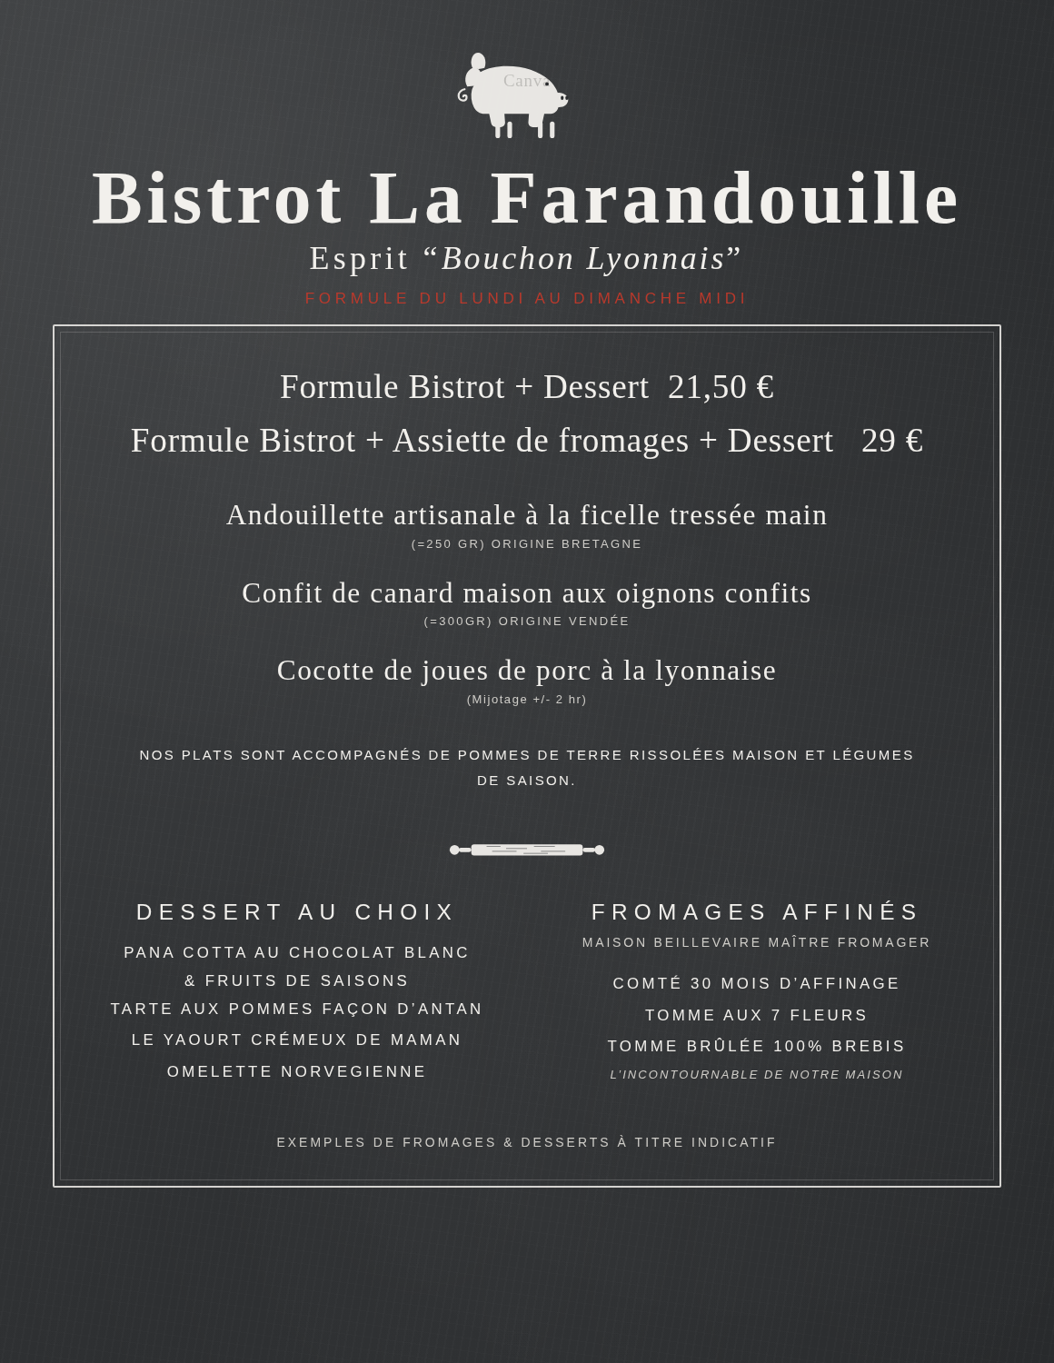Canva
Bistrot La Farandouille
Esprit “Bouchon Lyonnais”
Formule du lundi au dimanche midi
Formule Bistrot + Dessert 21,50 €
Formule Bistrot + Assiette de fromages + Dessert 29 €
Andouillette artisanale à la ficelle tressée main (=250 Gr) Origine Bretagne
Confit de canard maison aux oignons confits (=300Gr) Origine Vendée
Cocotte de joues de porc à la lyonnaise (Mijotage +/- 2 hr)
Nos plats sont accompagnés de pommes de terre rissolées maison et légumes de saison.
Dessert au choix
Pana cotta au chocolat blanc & fruits de saisons
Tarte aux pommes façon d’antan
Le yaourt crémeux de maman
Omelette norvegienne
Fromages affinés
Maison Beillevaire Maître Fromager
Comté 30 mois d’affinage
Tomme aux 7 fleurs
Tomme brûlée 100% brebis
L’incontournable de notre maison
Exemples de fromages & desserts à titre indicatif